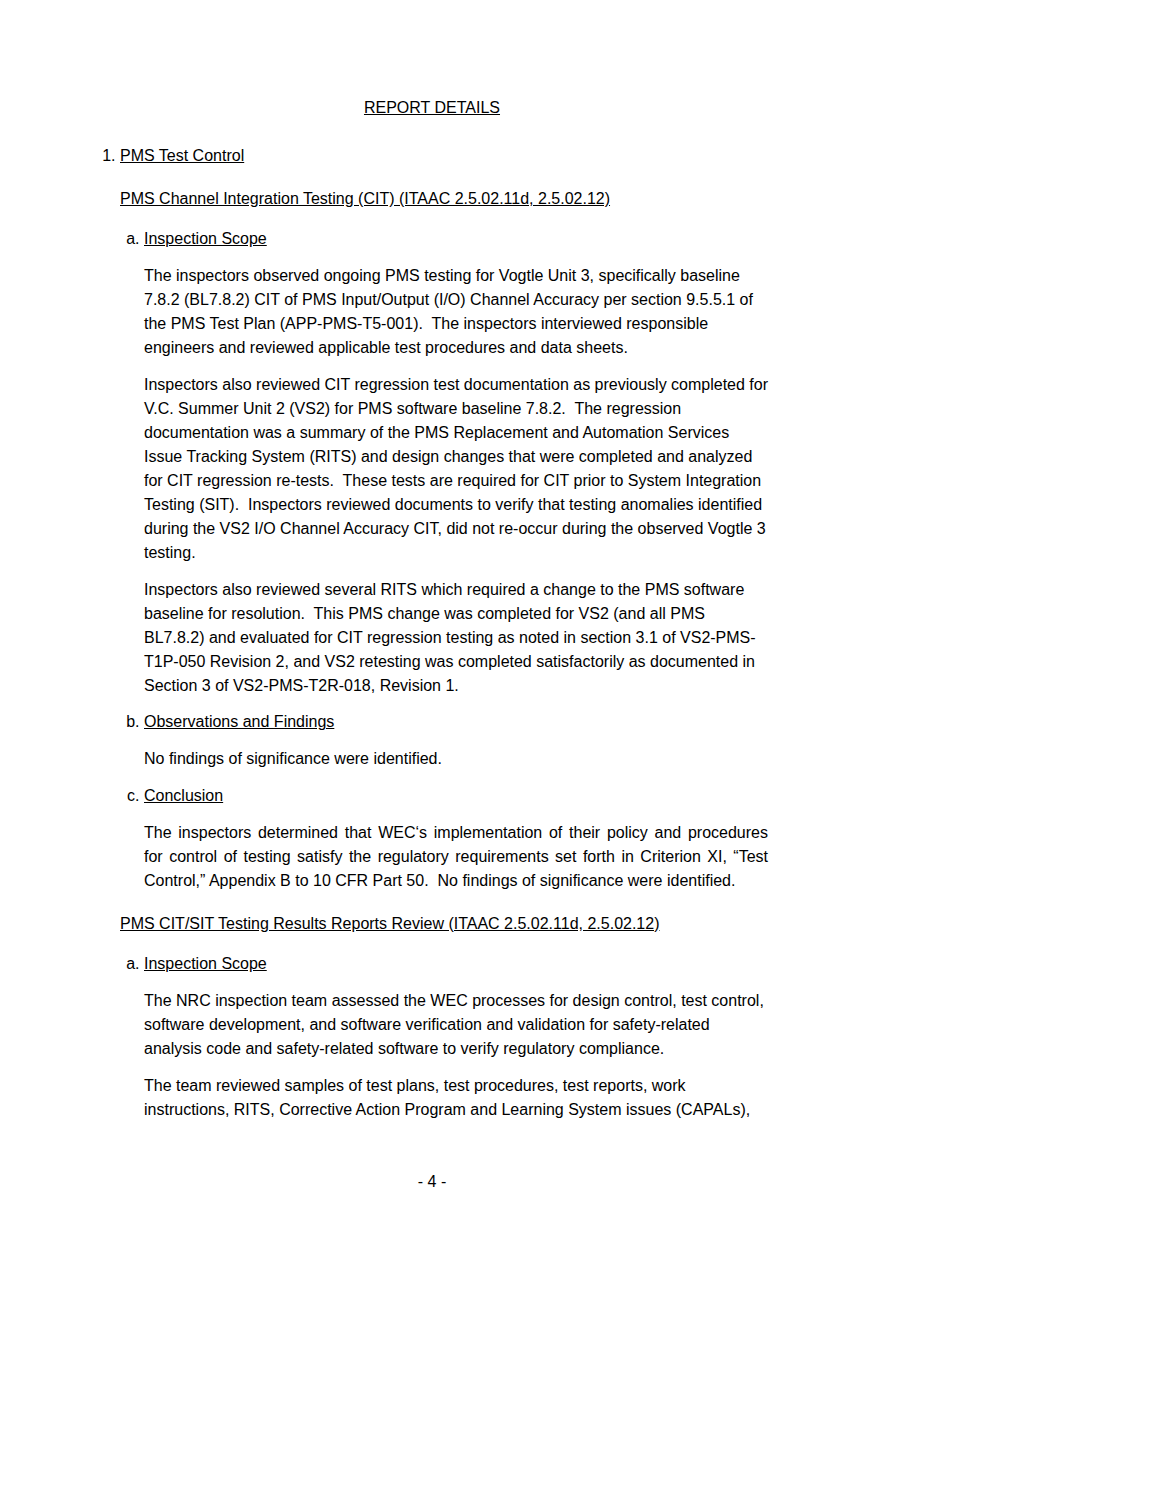REPORT DETAILS
PMS Test Control
PMS Channel Integration Testing (CIT) (ITAAC 2.5.02.11d, 2.5.02.12)
Inspection Scope
The inspectors observed ongoing PMS testing for Vogtle Unit 3, specifically baseline 7.8.2 (BL7.8.2) CIT of PMS Input/Output (I/O) Channel Accuracy per section 9.5.5.1 of the PMS Test Plan (APP-PMS-T5-001). The inspectors interviewed responsible engineers and reviewed applicable test procedures and data sheets.
Inspectors also reviewed CIT regression test documentation as previously completed for V.C. Summer Unit 2 (VS2) for PMS software baseline 7.8.2. The regression documentation was a summary of the PMS Replacement and Automation Services Issue Tracking System (RITS) and design changes that were completed and analyzed for CIT regression re-tests. These tests are required for CIT prior to System Integration Testing (SIT). Inspectors reviewed documents to verify that testing anomalies identified during the VS2 I/O Channel Accuracy CIT, did not re-occur during the observed Vogtle 3 testing.
Inspectors also reviewed several RITS which required a change to the PMS software baseline for resolution. This PMS change was completed for VS2 (and all PMS BL7.8.2) and evaluated for CIT regression testing as noted in section 3.1 of VS2-PMS-T1P-050 Revision 2, and VS2 retesting was completed satisfactorily as documented in Section 3 of VS2-PMS-T2R-018, Revision 1.
Observations and Findings
No findings of significance were identified.
Conclusion
The inspectors determined that WEC‘s implementation of their policy and procedures for control of testing satisfy the regulatory requirements set forth in Criterion XI, “Test Control,” Appendix B to 10 CFR Part 50. No findings of significance were identified.
PMS CIT/SIT Testing Results Reports Review (ITAAC 2.5.02.11d, 2.5.02.12)
Inspection Scope
The NRC inspection team assessed the WEC processes for design control, test control, software development, and software verification and validation for safety-related analysis code and safety-related software to verify regulatory compliance.
The team reviewed samples of test plans, test procedures, test reports, work instructions, RITS, Corrective Action Program and Learning System issues (CAPALs),
- 4 -